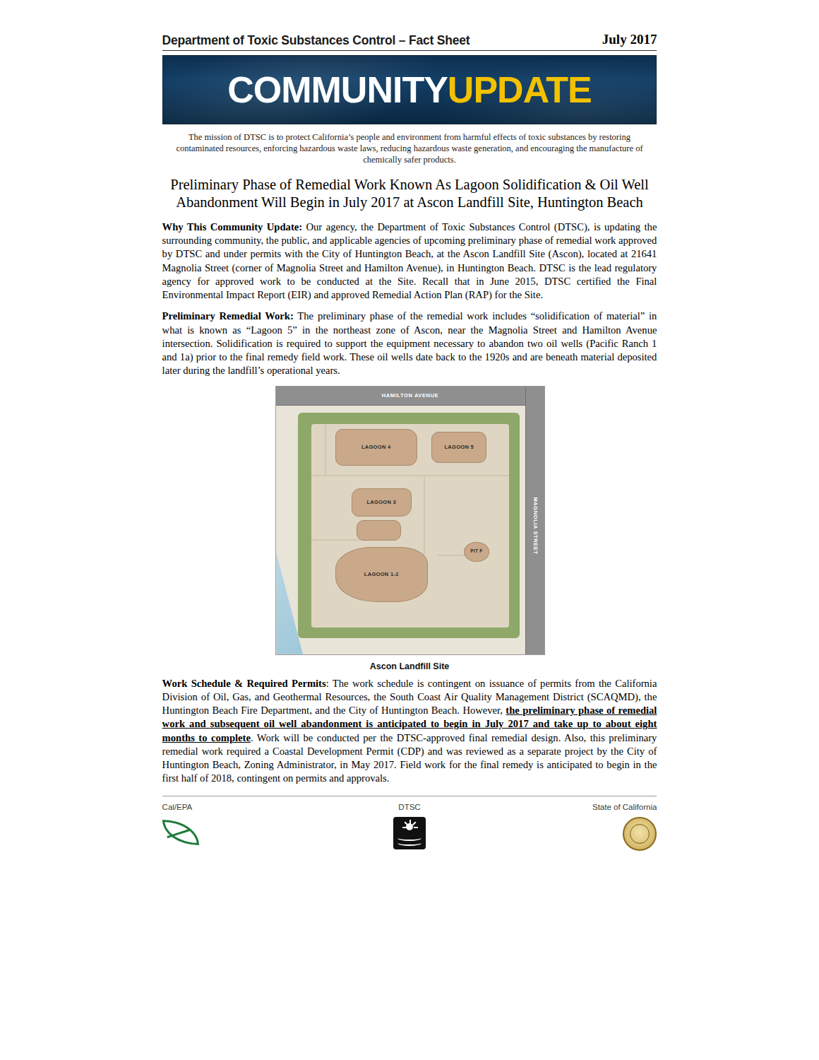Department of Toxic Substances Control – Fact Sheet
July 2017
COMMUNITY UPDATE
The mission of DTSC is to protect California’s people and environment from harmful effects of toxic substances by restoring contaminated resources, enforcing hazardous waste laws, reducing hazardous waste generation, and encouraging the manufacture of chemically safer products.
Preliminary Phase of Remedial Work Known As Lagoon Solidification & Oil Well
Abandonment Will Begin in July 2017 at Ascon Landfill Site, Huntington Beach
Why This Community Update: Our agency, the Department of Toxic Substances Control (DTSC), is updating the surrounding community, the public, and applicable agencies of upcoming preliminary phase of remedial work approved by DTSC and under permits with the City of Huntington Beach, at the Ascon Landfill Site (Ascon), located at 21641 Magnolia Street (corner of Magnolia Street and Hamilton Avenue), in Huntington Beach. DTSC is the lead regulatory agency for approved work to be conducted at the Site. Recall that in June 2015, DTSC certified the Final Environmental Impact Report (EIR) and approved Remedial Action Plan (RAP) for the Site.
Preliminary Remedial Work: The preliminary phase of the remedial work includes “solidification of material” in what is known as “Lagoon 5” in the northeast zone of Ascon, near the Magnolia Street and Hamilton Avenue intersection. Solidification is required to support the equipment necessary to abandon two oil wells (Pacific Ranch 1 and 1a) prior to the final remedy field work. These oil wells date back to the 1920s and are beneath material deposited later during the landfill’s operational years.
LAGOON 4
LAGOON 5
LAGOON 3
LAGOON 1-2
PIT F
HAMILTON AVENUE
MAGNOLIA STREET
Ascon Landfill Site
Work Schedule & Required Permits: The work schedule is contingent on issuance of permits from the California Division of Oil, Gas, and Geothermal Resources, the South Coast Air Quality Management District (SCAQMD), the Huntington Beach Fire Department, and the City of Huntington Beach. However, the preliminary phase of remedial work and subsequent oil well abandonment is anticipated to begin in July 2017 and take up to about eight months to complete. Work will be conducted per the DTSC-approved final remedial design. Also, this preliminary remedial work required a Coastal Development Permit (CDP) and was reviewed as a separate project by the City of Huntington Beach, Zoning Administrator, in May 2017. Field work for the final remedy is anticipated to begin in the first half of 2018, contingent on permits and approvals.
Cal/EPA
DTSC
State of California